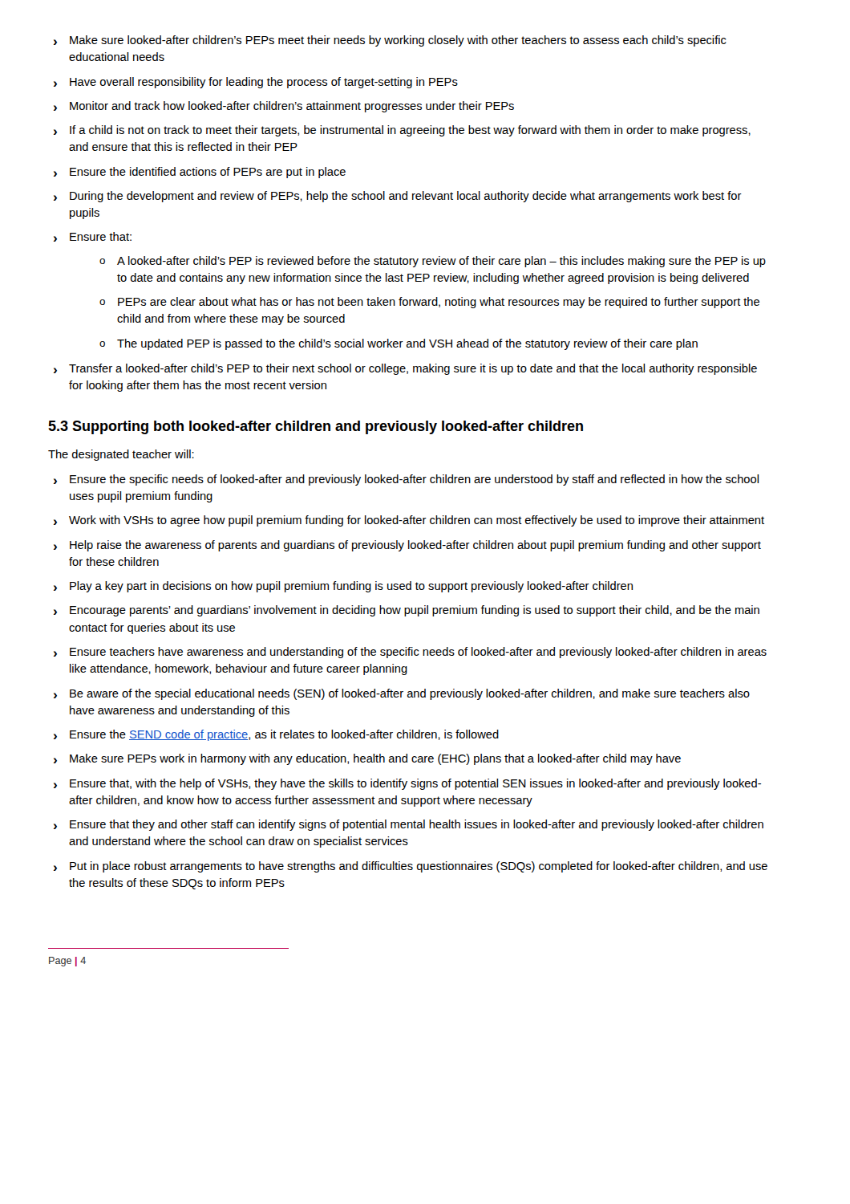Make sure looked-after children’s PEPs meet their needs by working closely with other teachers to assess each child’s specific educational needs
Have overall responsibility for leading the process of target-setting in PEPs
Monitor and track how looked-after children’s attainment progresses under their PEPs
If a child is not on track to meet their targets, be instrumental in agreeing the best way forward with them in order to make progress, and ensure that this is reflected in their PEP
Ensure the identified actions of PEPs are put in place
During the development and review of PEPs, help the school and relevant local authority decide what arrangements work best for pupils
Ensure that:
A looked-after child’s PEP is reviewed before the statutory review of their care plan – this includes making sure the PEP is up to date and contains any new information since the last PEP review, including whether agreed provision is being delivered
PEPs are clear about what has or has not been taken forward, noting what resources may be required to further support the child and from where these may be sourced
The updated PEP is passed to the child’s social worker and VSH ahead of the statutory review of their care plan
Transfer a looked-after child’s PEP to their next school or college, making sure it is up to date and that the local authority responsible for looking after them has the most recent version
5.3 Supporting both looked-after children and previously looked-after children
The designated teacher will:
Ensure the specific needs of looked-after and previously looked-after children are understood by staff and reflected in how the school uses pupil premium funding
Work with VSHs to agree how pupil premium funding for looked-after children can most effectively be used to improve their attainment
Help raise the awareness of parents and guardians of previously looked-after children about pupil premium funding and other support for these children
Play a key part in decisions on how pupil premium funding is used to support previously looked-after children
Encourage parents’ and guardians’ involvement in deciding how pupil premium funding is used to support their child, and be the main contact for queries about its use
Ensure teachers have awareness and understanding of the specific needs of looked-after and previously looked-after children in areas like attendance, homework, behaviour and future career planning
Be aware of the special educational needs (SEN) of looked-after and previously looked-after children, and make sure teachers also have awareness and understanding of this
Ensure the SEND code of practice, as it relates to looked-after children, is followed
Make sure PEPs work in harmony with any education, health and care (EHC) plans that a looked-after child may have
Ensure that, with the help of VSHs, they have the skills to identify signs of potential SEN issues in looked-after and previously looked-after children, and know how to access further assessment and support where necessary
Ensure that they and other staff can identify signs of potential mental health issues in looked-after and previously looked-after children and understand where the school can draw on specialist services
Put in place robust arrangements to have strengths and difficulties questionnaires (SDQs) completed for looked-after children, and use the results of these SDQs to inform PEPs
Page | 4